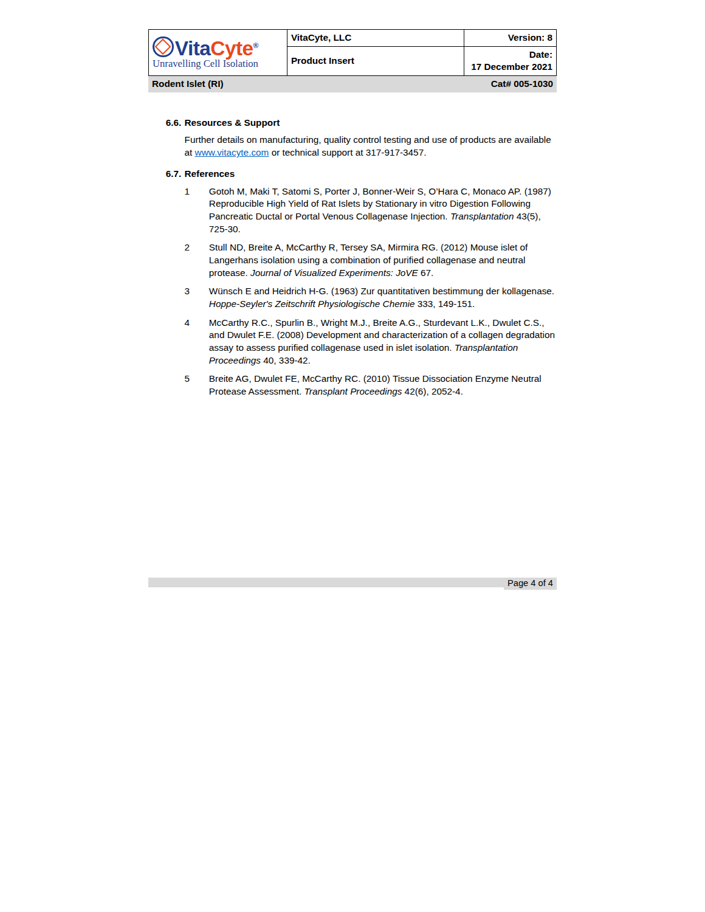| Vita Cyte ® Unravelling Cell Isolation | VitaCyte, LLC | Version: 8 |
| Product Insert | Date: 17 December 2021 |
| Rodent Islet (RI) | Cat# 005-1030 |
6.6.
Resources & Support
Further details on manufacturing, quality control testing and use of products are available at www.vitacyte.com or technical support at 317-917-3457.
6.7.
References
1
Gotoh M, Maki T, Satomi S, Porter J, Bonner-Weir S, O’Hara C, Monaco AP. (1987) Reproducible High Yield of Rat Islets by Stationary in vitro Digestion Following Pancreatic Ductal or Portal Venous Collagenase Injection. Transplantation 43(5), 725-30.
2
Stull ND, Breite A, McCarthy R, Tersey SA, Mirmira RG. (2012) Mouse islet of Langerhans isolation using a combination of purified collagenase and neutral protease. Journal of Visualized Experiments: JoVE 67.
3
Wünsch E and Heidrich H-G. (1963) Zur quantitativen bestimmung der kollagenase. Hoppe-Seyler's Zeitschrift Physiologische Chemie 333, 149-151.
4
McCarthy R.C., Spurlin B., Wright M.J., Breite A.G., Sturdevant L.K., Dwulet C.S., and Dwulet F.E. (2008) Development and characterization of a collagen degradation assay to assess purified collagenase used in islet isolation. Transplantation Proceedings 40, 339-42.
5
Breite AG, Dwulet FE, McCarthy RC. (2010) Tissue Dissociation Enzyme Neutral Protease Assessment. Transplant Proceedings 42(6), 2052-4.
Page 4 of 4